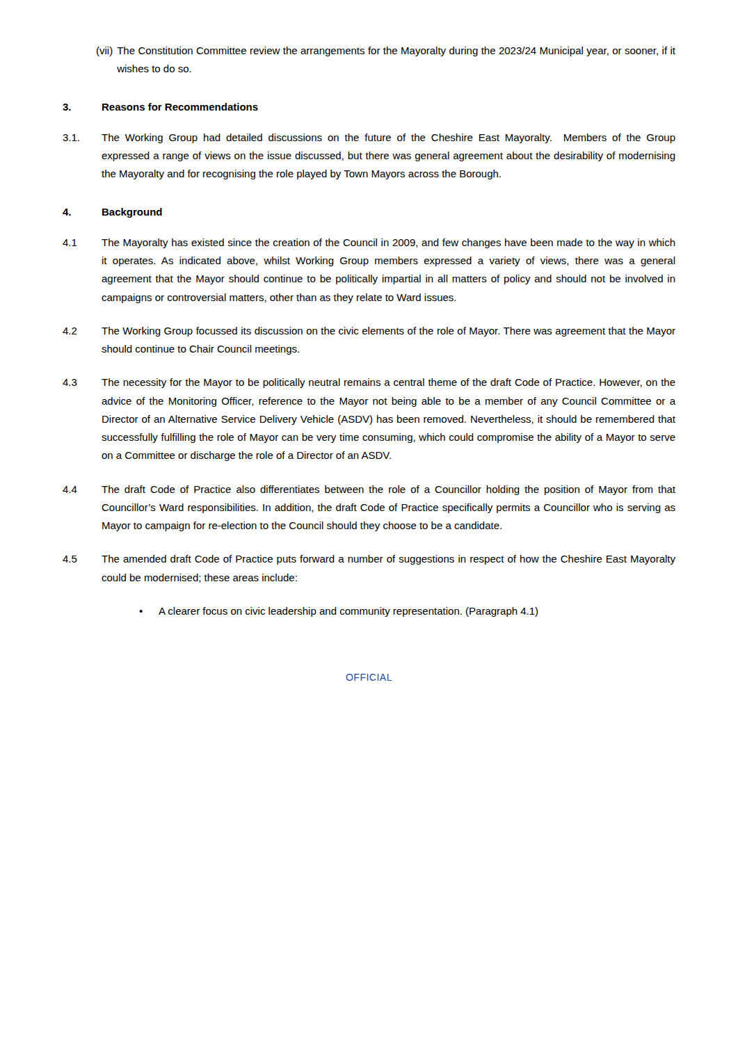(vii) The Constitution Committee review the arrangements for the Mayoralty during the 2023/24 Municipal year, or sooner, if it wishes to do so.
3. Reasons for Recommendations
3.1. The Working Group had detailed discussions on the future of the Cheshire East Mayoralty. Members of the Group expressed a range of views on the issue discussed, but there was general agreement about the desirability of modernising the Mayoralty and for recognising the role played by Town Mayors across the Borough.
4. Background
4.1 The Mayoralty has existed since the creation of the Council in 2009, and few changes have been made to the way in which it operates. As indicated above, whilst Working Group members expressed a variety of views, there was a general agreement that the Mayor should continue to be politically impartial in all matters of policy and should not be involved in campaigns or controversial matters, other than as they relate to Ward issues.
4.2 The Working Group focussed its discussion on the civic elements of the role of Mayor. There was agreement that the Mayor should continue to Chair Council meetings.
4.3 The necessity for the Mayor to be politically neutral remains a central theme of the draft Code of Practice. However, on the advice of the Monitoring Officer, reference to the Mayor not being able to be a member of any Council Committee or a Director of an Alternative Service Delivery Vehicle (ASDV) has been removed. Nevertheless, it should be remembered that successfully fulfilling the role of Mayor can be very time consuming, which could compromise the ability of a Mayor to serve on a Committee or discharge the role of a Director of an ASDV.
4.4 The draft Code of Practice also differentiates between the role of a Councillor holding the position of Mayor from that Councillor’s Ward responsibilities. In addition, the draft Code of Practice specifically permits a Councillor who is serving as Mayor to campaign for re-election to the Council should they choose to be a candidate.
4.5 The amended draft Code of Practice puts forward a number of suggestions in respect of how the Cheshire East Mayoralty could be modernised; these areas include:
A clearer focus on civic leadership and community representation. (Paragraph 4.1)
OFFICIAL